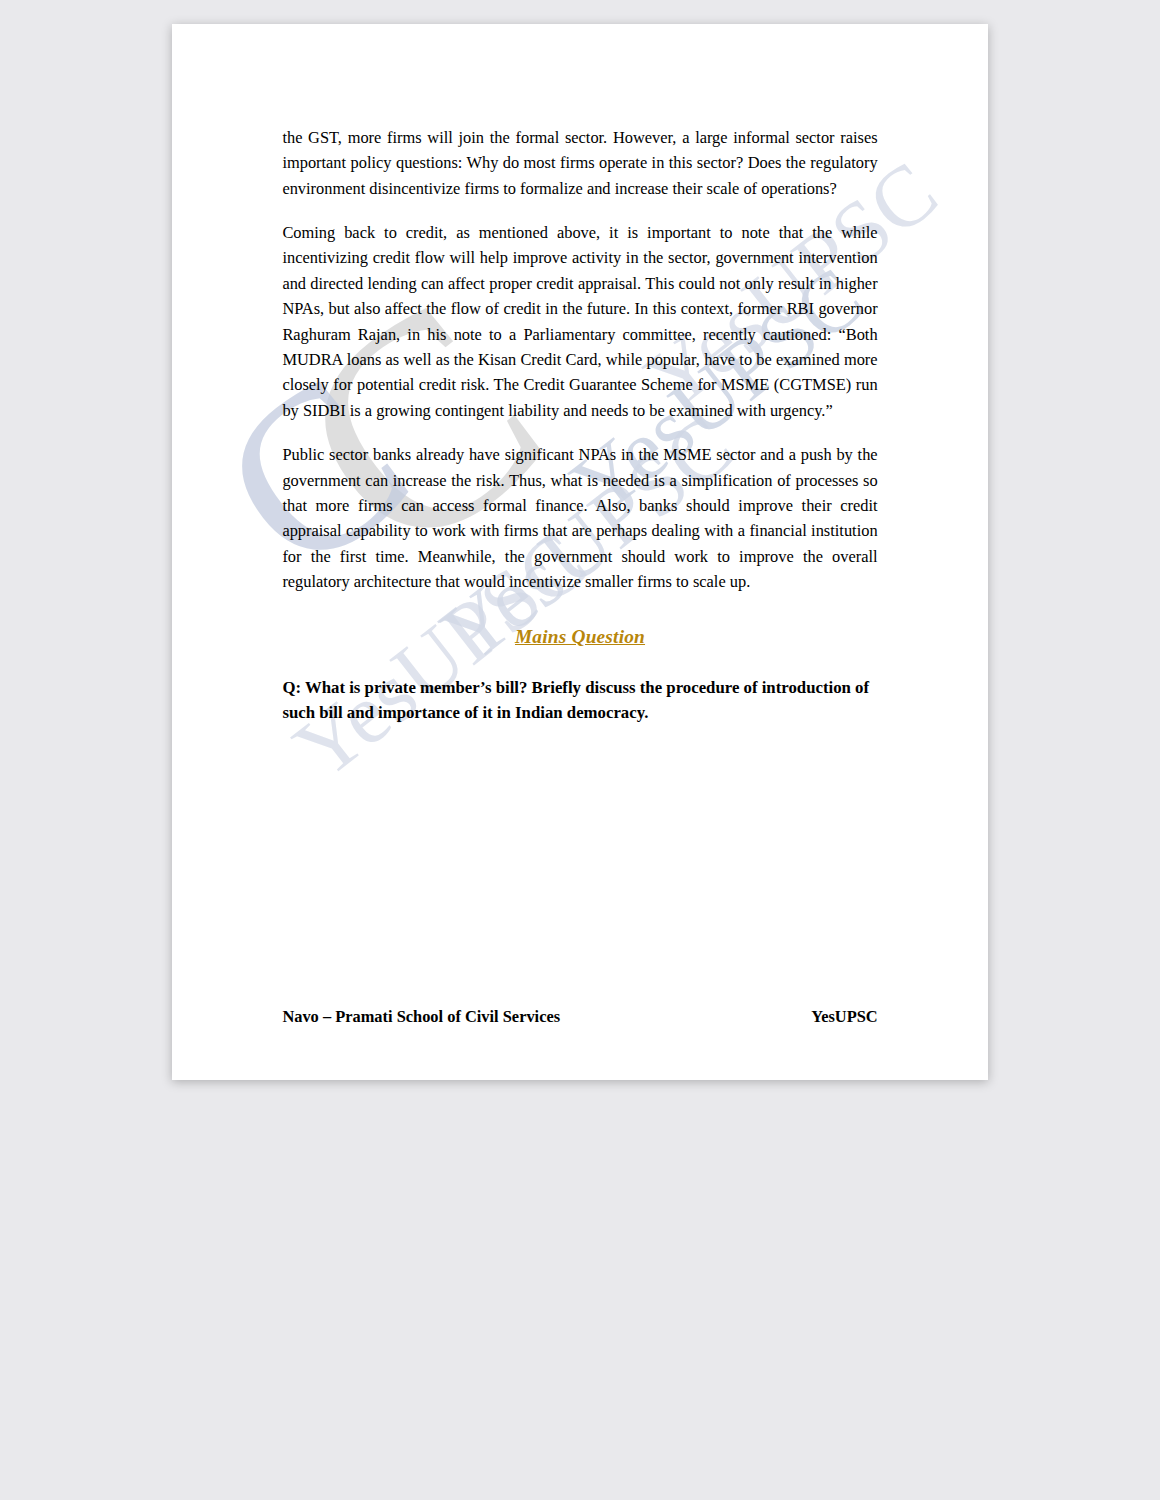C C YesUPSC YesUPSC YesUPSC YesUPSC
the GST, more firms will join the formal sector. However, a large informal sector raises important policy questions: Why do most firms operate in this sector? Does the regulatory environment disincentivize firms to formalize and increase their scale of operations?
Coming back to credit, as mentioned above, it is important to note that the while incentivizing credit flow will help improve activity in the sector, government intervention and directed lending can affect proper credit appraisal. This could not only result in higher NPAs, but also affect the flow of credit in the future. In this context, former RBI governor Raghuram Rajan, in his note to a Parliamentary committee, recently cautioned: “Both MUDRA loans as well as the Kisan Credit Card, while popular, have to be examined more closely for potential credit risk. The Credit Guarantee Scheme for MSME (CGTMSE) run by SIDBI is a growing contingent liability and needs to be examined with urgency.”
Public sector banks already have significant NPAs in the MSME sector and a push by the government can increase the risk. Thus, what is needed is a simplification of processes so that more firms can access formal finance. Also, banks should improve their credit appraisal capability to work with firms that are perhaps dealing with a financial institution for the first time. Meanwhile, the government should work to improve the overall regulatory architecture that would incentivize smaller firms to scale up.
Mains Question
Q: What is private member’s bill? Briefly discuss the procedure of introduction of such bill and importance of it in Indian democracy.
Navo – Pramati School of Civil Services YesUPSC